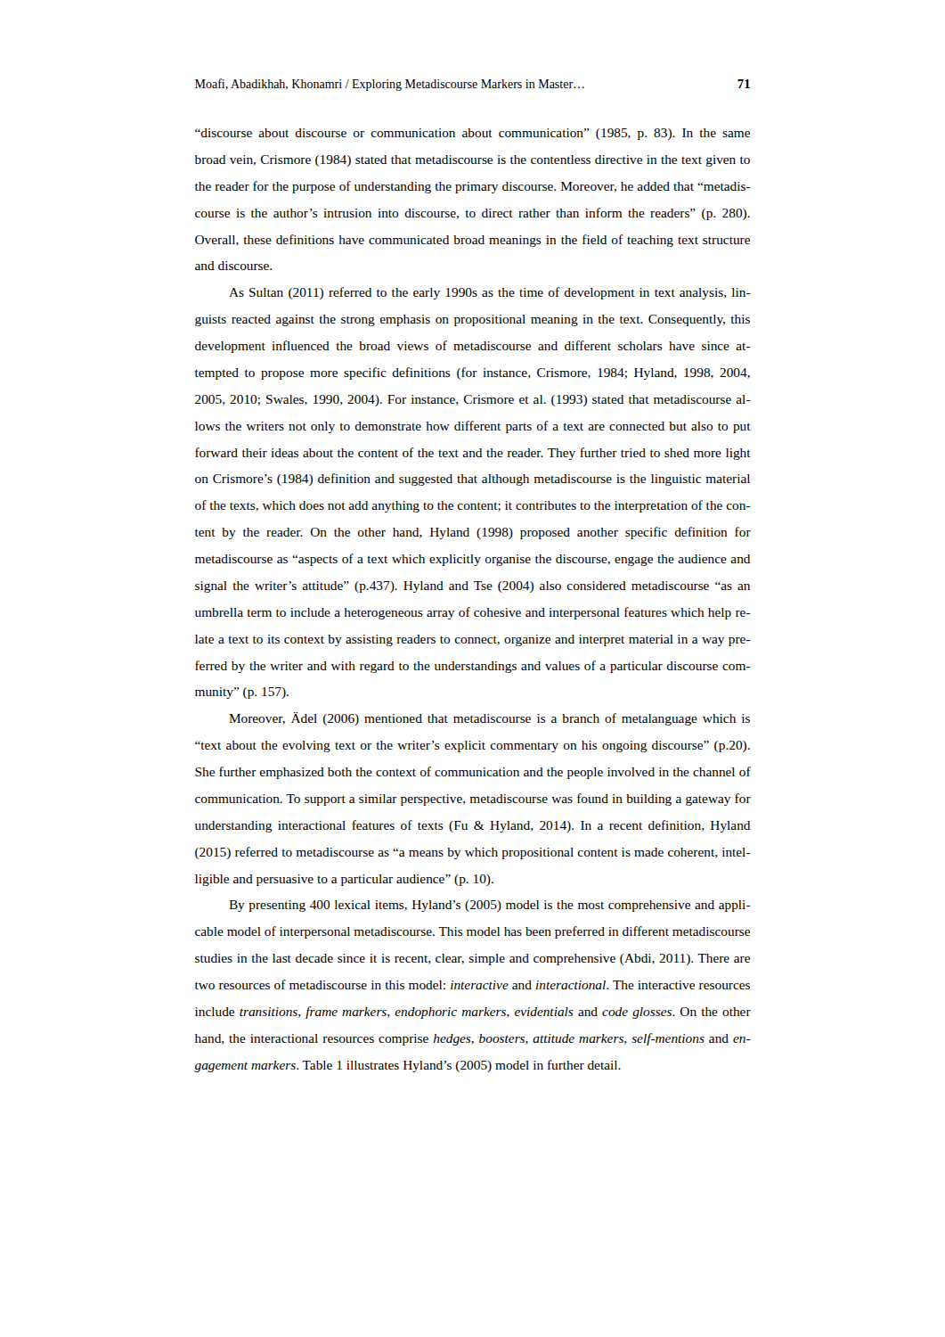Moafi, Abadikhah, Khonamri / Exploring Metadiscourse Markers in Master… 71
“discourse about discourse or communication about communication” (1985, p. 83). In the same broad vein, Crismore (1984) stated that metadiscourse is the contentless directive in the text given to the reader for the purpose of understanding the primary discourse. Moreover, he added that “metadiscourse is the author’s intrusion into discourse, to direct rather than inform the readers” (p. 280). Overall, these definitions have communicated broad meanings in the field of teaching text structure and discourse.
As Sultan (2011) referred to the early 1990s as the time of development in text analysis, linguists reacted against the strong emphasis on propositional meaning in the text. Consequently, this development influenced the broad views of metadiscourse and different scholars have since attempted to propose more specific definitions (for instance, Crismore, 1984; Hyland, 1998, 2004, 2005, 2010; Swales, 1990, 2004). For instance, Crismore et al. (1993) stated that metadiscourse allows the writers not only to demonstrate how different parts of a text are connected but also to put forward their ideas about the content of the text and the reader. They further tried to shed more light on Crismore’s (1984) definition and suggested that although metadiscourse is the linguistic material of the texts, which does not add anything to the content; it contributes to the interpretation of the content by the reader. On the other hand, Hyland (1998) proposed another specific definition for metadiscourse as “aspects of a text which explicitly organise the discourse, engage the audience and signal the writer’s attitude” (p.437). Hyland and Tse (2004) also considered metadiscourse “as an umbrella term to include a heterogeneous array of cohesive and interpersonal features which help relate a text to its context by assisting readers to connect, organize and interpret material in a way preferred by the writer and with regard to the understandings and values of a particular discourse community” (p. 157).
Moreover, Ädel (2006) mentioned that metadiscourse is a branch of metalanguage which is “text about the evolving text or the writer’s explicit commentary on his ongoing discourse” (p.20). She further emphasized both the context of communication and the people involved in the channel of communication. To support a similar perspective, metadiscourse was found in building a gateway for understanding interactional features of texts (Fu & Hyland, 2014). In a recent definition, Hyland (2015) referred to metadiscourse as “a means by which propositional content is made coherent, intelligible and persuasive to a particular audience” (p. 10).
By presenting 400 lexical items, Hyland’s (2005) model is the most comprehensive and applicable model of interpersonal metadiscourse. This model has been preferred in different metadiscourse studies in the last decade since it is recent, clear, simple and comprehensive (Abdi, 2011). There are two resources of metadiscourse in this model: interactive and interactional. The interactive resources include transitions, frame markers, endophoric markers, evidentials and code glosses. On the other hand, the interactional resources comprise hedges, boosters, attitude markers, self-mentions and engagement markers. Table 1 illustrates Hyland’s (2005) model in further detail.